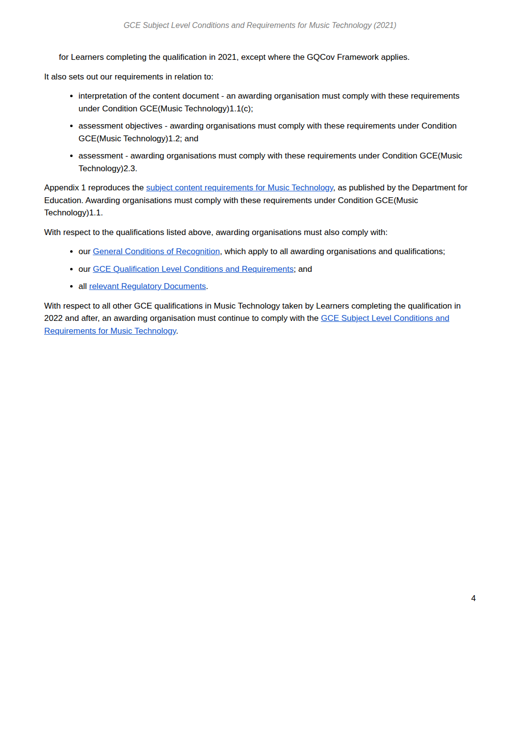GCE Subject Level Conditions and Requirements for Music Technology (2021)
for Learners completing the qualification in 2021, except where the GQCov Framework applies.
It also sets out our requirements in relation to:
interpretation of the content document - an awarding organisation must comply with these requirements under Condition GCE(Music Technology)1.1(c);
assessment objectives - awarding organisations must comply with these requirements under Condition GCE(Music Technology)1.2; and
assessment - awarding organisations must comply with these requirements under Condition GCE(Music Technology)2.3.
Appendix 1 reproduces the subject content requirements for Music Technology, as published by the Department for Education. Awarding organisations must comply with these requirements under Condition GCE(Music Technology)1.1.
With respect to the qualifications listed above, awarding organisations must also comply with:
our General Conditions of Recognition, which apply to all awarding organisations and qualifications;
our GCE Qualification Level Conditions and Requirements; and
all relevant Regulatory Documents.
With respect to all other GCE qualifications in Music Technology taken by Learners completing the qualification in 2022 and after, an awarding organisation must continue to comply with the GCE Subject Level Conditions and Requirements for Music Technology.
4